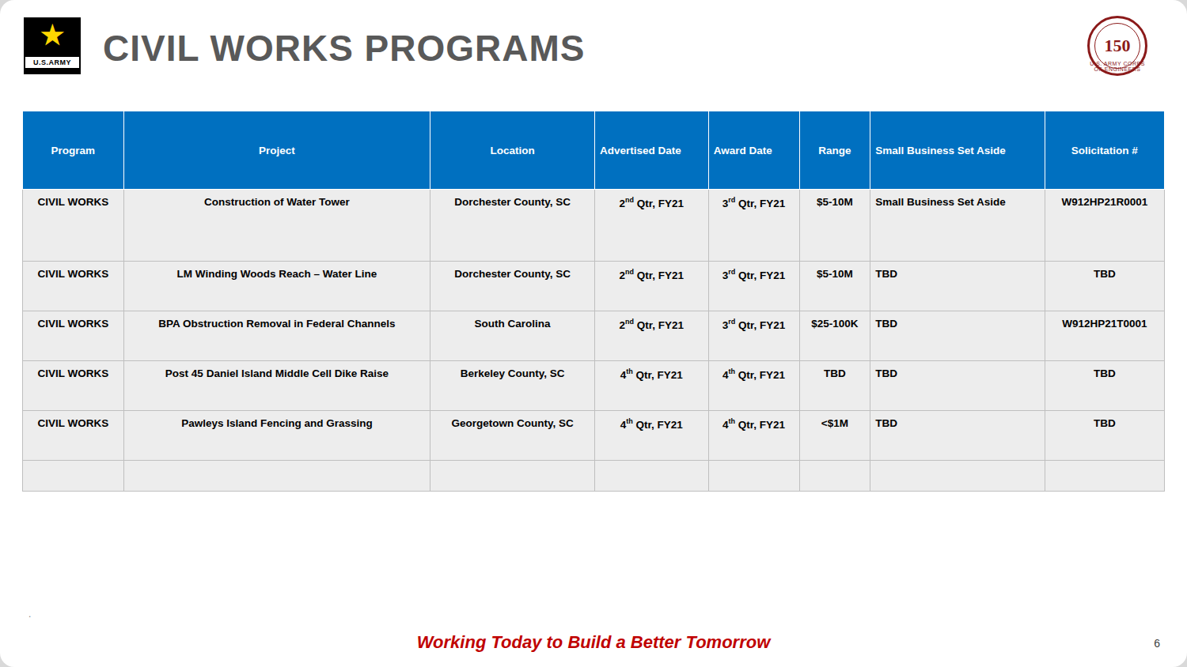★ U.S.ARMY
150
U.S. ARMY CORPS OF ENGINEERS
CIVIL WORKS PROGRAMS
| Program | Project | Location | Advertised Date | Award Date | Range | Small Business Set Aside | Solicitation # |
| --- | --- | --- | --- | --- | --- | --- | --- |
| CIVIL WORKS | Construction of Water Tower | Dorchester County, SC | 2 nd Qtr, FY21 | 3 rd Qtr, FY21 | $5-10M | Small Business Set Aside | W912HP21R0001 |
| CIVIL WORKS | LM Winding Woods Reach – Water Line | Dorchester County, SC | 2 nd Qtr, FY21 | 3 rd Qtr, FY21 | $5-10M | TBD | TBD |
| CIVIL WORKS | BPA Obstruction Removal in Federal Channels | South Carolina | 2 nd Qtr, FY21 | 3 rd Qtr, FY21 | $25-100K | TBD | W912HP21T0001 |
| CIVIL WORKS | Post 45 Daniel Island Middle Cell Dike Raise | Berkeley County, SC | 4 th Qtr, FY21 | 4 th Qtr, FY21 | TBD | TBD | TBD |
| CIVIL WORKS | Pawleys Island Fencing and Grassing | Georgetown County, SC | 4 th Qtr, FY21 | 4 th Qtr, FY21 | <$1M | TBD | TBD |
.
Working Today to Build a Better Tomorrow
6